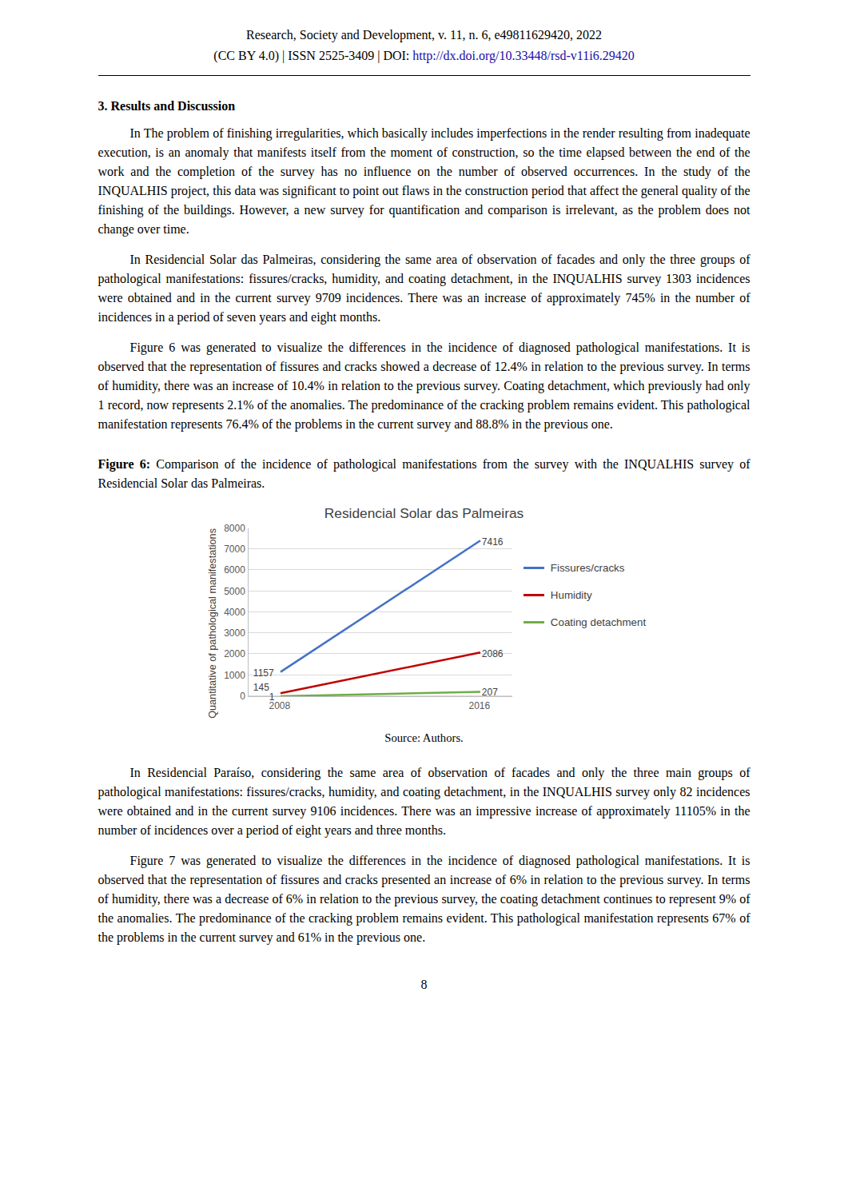Research, Society and Development, v. 11, n. 6, e49811629420, 2022
(CC BY 4.0) | ISSN 2525-3409 | DOI: http://dx.doi.org/10.33448/rsd-v11i6.29420
3. Results and Discussion
In The problem of finishing irregularities, which basically includes imperfections in the render resulting from inadequate execution, is an anomaly that manifests itself from the moment of construction, so the time elapsed between the end of the work and the completion of the survey has no influence on the number of observed occurrences. In the study of the INQUALHIS project, this data was significant to point out flaws in the construction period that affect the general quality of the finishing of the buildings. However, a new survey for quantification and comparison is irrelevant, as the problem does not change over time.
In Residencial Solar das Palmeiras, considering the same area of observation of facades and only the three groups of pathological manifestations: fissures/cracks, humidity, and coating detachment, in the INQUALHIS survey 1303 incidences were obtained and in the current survey 9709 incidences. There was an increase of approximately 745% in the number of incidences in a period of seven years and eight months.
Figure 6 was generated to visualize the differences in the incidence of diagnosed pathological manifestations. It is observed that the representation of fissures and cracks showed a decrease of 12.4% in relation to the previous survey. In terms of humidity, there was an increase of 10.4% in relation to the previous survey. Coating detachment, which previously had only 1 record, now represents 2.1% of the anomalies. The predominance of the cracking problem remains evident. This pathological manifestation represents 76.4% of the problems in the current survey and 88.8% in the previous one.
Figure 6: Comparison of the incidence of pathological manifestations from the survey with the INQUALHIS survey of Residencial Solar das Palmeiras.
Residencial Solar das Palmeiras
Quantitative of pathological manifestations
8000 7000 6000 5000 4000 3000 2000 1000 0
7416 2086 207 1157 145 1
2008 2016
Fissures/cracks
Humidity
Coating detachment
Source: Authors.
In Residencial Paraíso, considering the same area of observation of facades and only the three main groups of pathological manifestations: fissures/cracks, humidity, and coating detachment, in the INQUALHIS survey only 82 incidences were obtained and in the current survey 9106 incidences. There was an impressive increase of approximately 11105% in the number of incidences over a period of eight years and three months.
Figure 7 was generated to visualize the differences in the incidence of diagnosed pathological manifestations. It is observed that the representation of fissures and cracks presented an increase of 6% in relation to the previous survey. In terms of humidity, there was a decrease of 6% in relation to the previous survey, the coating detachment continues to represent 9% of the anomalies. The predominance of the cracking problem remains evident. This pathological manifestation represents 67% of the problems in the current survey and 61% in the previous one.
8